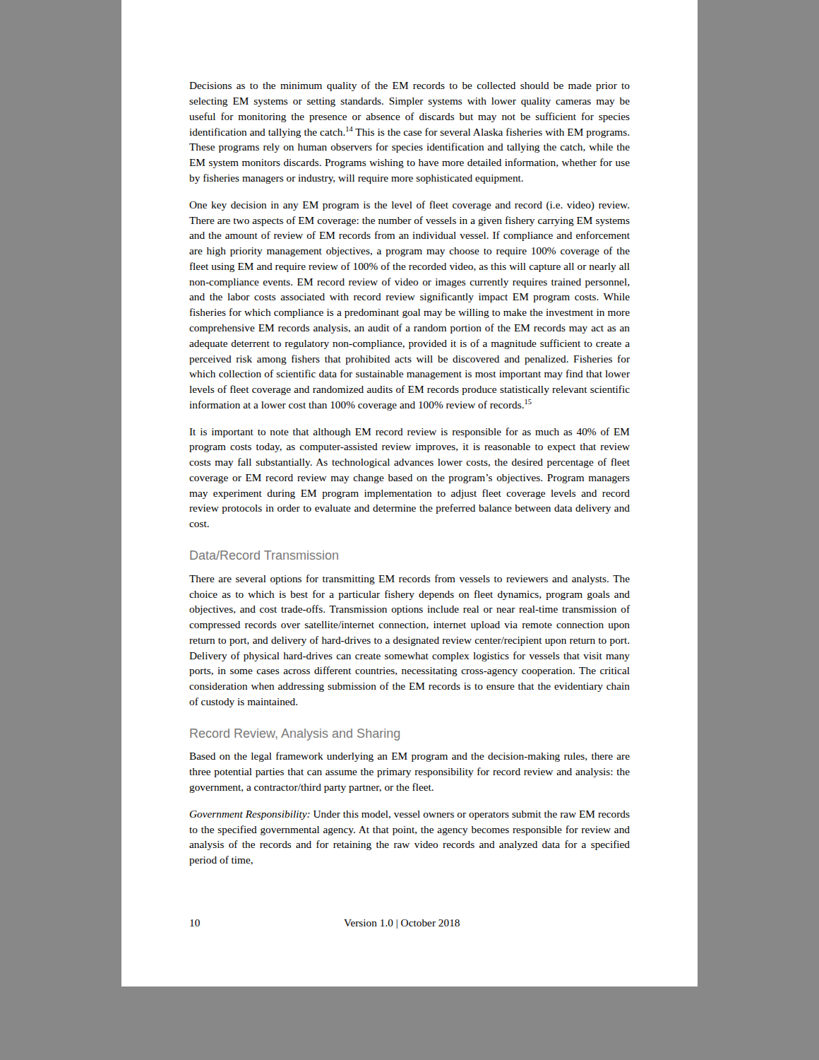Decisions as to the minimum quality of the EM records to be collected should be made prior to selecting EM systems or setting standards. Simpler systems with lower quality cameras may be useful for monitoring the presence or absence of discards but may not be sufficient for species identification and tallying the catch.14 This is the case for several Alaska fisheries with EM programs. These programs rely on human observers for species identification and tallying the catch, while the EM system monitors discards. Programs wishing to have more detailed information, whether for use by fisheries managers or industry, will require more sophisticated equipment.
One key decision in any EM program is the level of fleet coverage and record (i.e. video) review. There are two aspects of EM coverage: the number of vessels in a given fishery carrying EM systems and the amount of review of EM records from an individual vessel. If compliance and enforcement are high priority management objectives, a program may choose to require 100% coverage of the fleet using EM and require review of 100% of the recorded video, as this will capture all or nearly all non-compliance events. EM record review of video or images currently requires trained personnel, and the labor costs associated with record review significantly impact EM program costs. While fisheries for which compliance is a predominant goal may be willing to make the investment in more comprehensive EM records analysis, an audit of a random portion of the EM records may act as an adequate deterrent to regulatory non-compliance, provided it is of a magnitude sufficient to create a perceived risk among fishers that prohibited acts will be discovered and penalized. Fisheries for which collection of scientific data for sustainable management is most important may find that lower levels of fleet coverage and randomized audits of EM records produce statistically relevant scientific information at a lower cost than 100% coverage and 100% review of records.15
It is important to note that although EM record review is responsible for as much as 40% of EM program costs today, as computer-assisted review improves, it is reasonable to expect that review costs may fall substantially. As technological advances lower costs, the desired percentage of fleet coverage or EM record review may change based on the program’s objectives. Program managers may experiment during EM program implementation to adjust fleet coverage levels and record review protocols in order to evaluate and determine the preferred balance between data delivery and cost.
Data/Record Transmission
There are several options for transmitting EM records from vessels to reviewers and analysts. The choice as to which is best for a particular fishery depends on fleet dynamics, program goals and objectives, and cost trade-offs. Transmission options include real or near real-time transmission of compressed records over satellite/internet connection, internet upload via remote connection upon return to port, and delivery of hard-drives to a designated review center/recipient upon return to port. Delivery of physical hard-drives can create somewhat complex logistics for vessels that visit many ports, in some cases across different countries, necessitating cross-agency cooperation. The critical consideration when addressing submission of the EM records is to ensure that the evidentiary chain of custody is maintained.
Record Review, Analysis and Sharing
Based on the legal framework underlying an EM program and the decision-making rules, there are three potential parties that can assume the primary responsibility for record review and analysis: the government, a contractor/third party partner, or the fleet.
Government Responsibility: Under this model, vessel owners or operators submit the raw EM records to the specified governmental agency. At that point, the agency becomes responsible for review and analysis of the records and for retaining the raw video records and analyzed data for a specified period of time,
10
Version 1.0 | October 2018